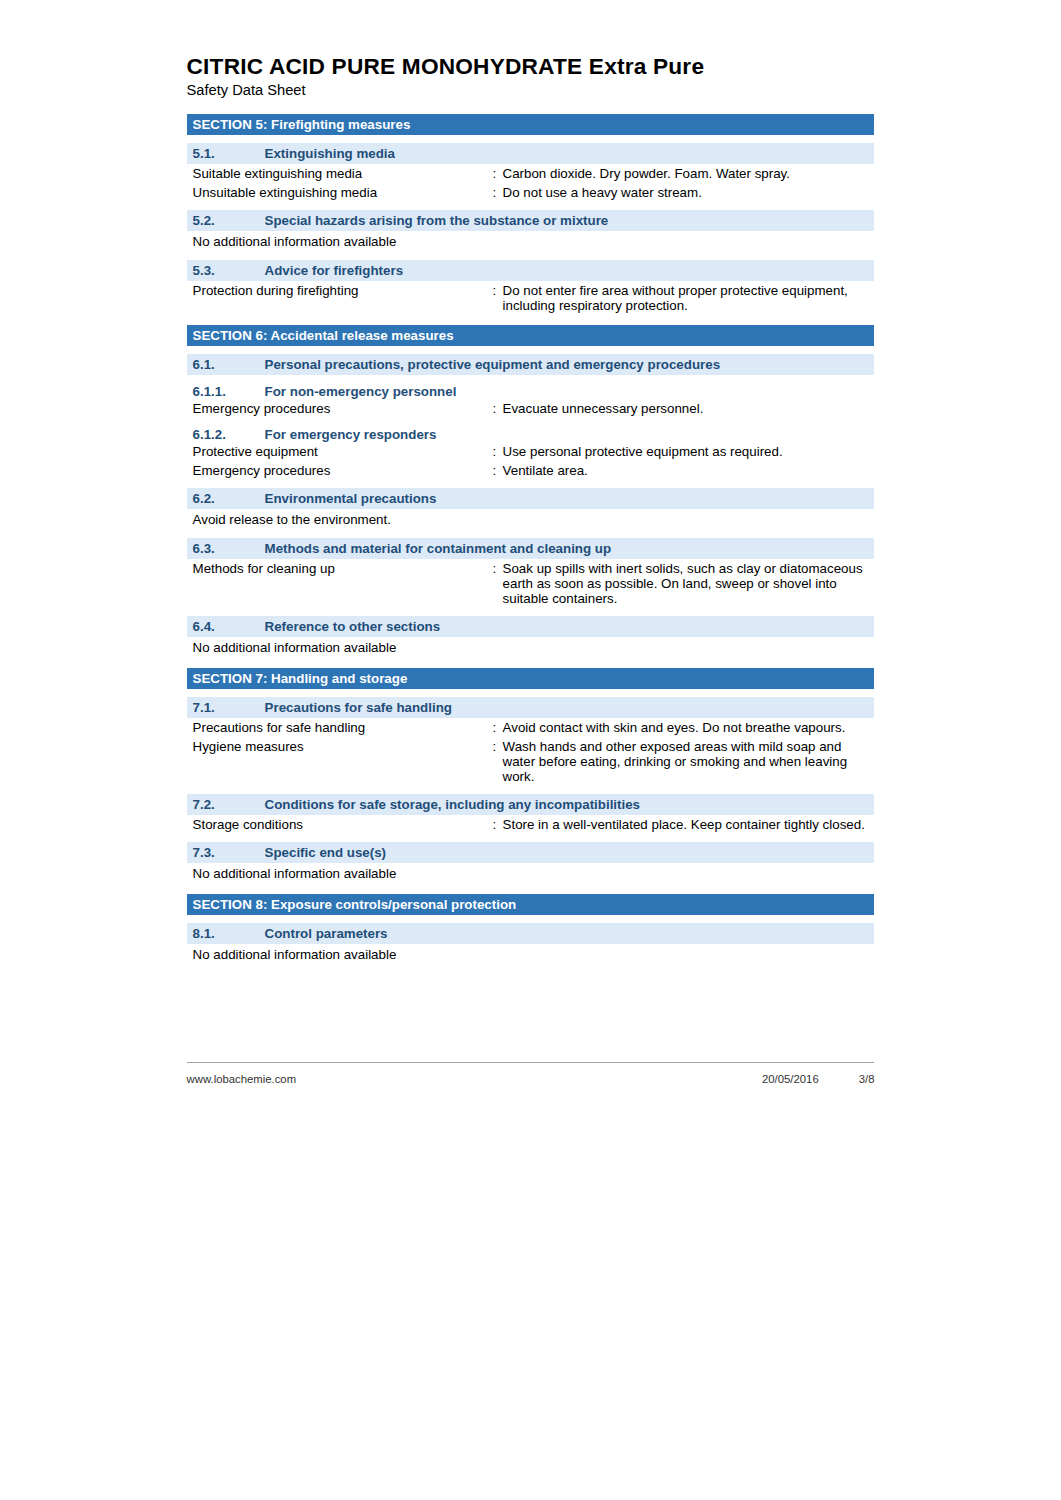CITRIC ACID PURE MONOHYDRATE Extra Pure
Safety Data Sheet
SECTION 5: Firefighting measures
5.1. Extinguishing media
Suitable extinguishing media
:
Carbon dioxide. Dry powder. Foam. Water spray.
Unsuitable extinguishing media
:
Do not use a heavy water stream.
5.2. Special hazards arising from the substance or mixture
No additional information available
5.3. Advice for firefighters
Protection during firefighting
:
Do not enter fire area without proper protective equipment, including respiratory protection.
SECTION 6: Accidental release measures
6.1. Personal precautions, protective equipment and emergency procedures
6.1.1. For non-emergency personnel
Emergency procedures
:
Evacuate unnecessary personnel.
6.1.2. For emergency responders
Protective equipment
:
Use personal protective equipment as required.
Emergency procedures
:
Ventilate area.
6.2. Environmental precautions
Avoid release to the environment.
6.3. Methods and material for containment and cleaning up
Methods for cleaning up
:
Soak up spills with inert solids, such as clay or diatomaceous earth as soon as possible. On land, sweep or shovel into suitable containers.
6.4. Reference to other sections
No additional information available
SECTION 7: Handling and storage
7.1. Precautions for safe handling
Precautions for safe handling
:
Avoid contact with skin and eyes. Do not breathe vapours.
Hygiene measures
:
Wash hands and other exposed areas with mild soap and water before eating, drinking or smoking and when leaving work.
7.2. Conditions for safe storage, including any incompatibilities
Storage conditions
:
Store in a well-ventilated place. Keep container tightly closed.
7.3. Specific end use(s)
No additional information available
SECTION 8: Exposure controls/personal protection
8.1. Control parameters
No additional information available
www.lobachemie.com
20/05/2016
3/8